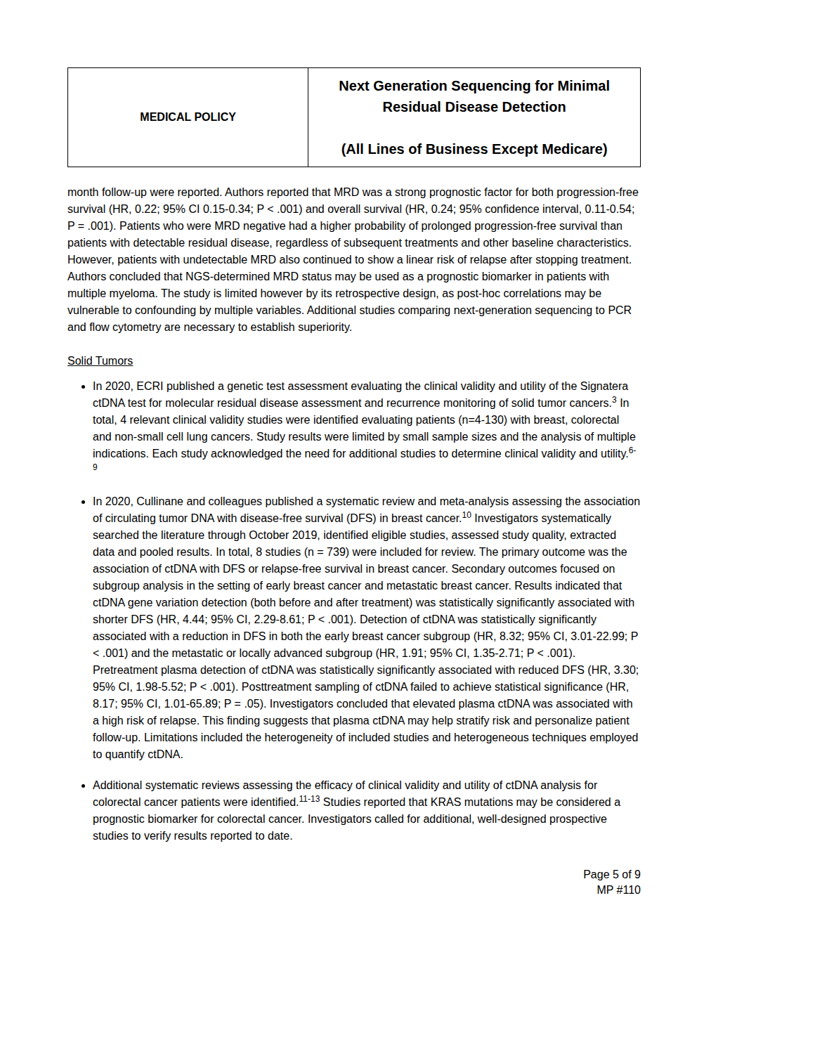| MEDICAL POLICY | Next Generation Sequencing for Minimal Residual Disease Detection (All Lines of Business Except Medicare) |
month follow-up were reported. Authors reported that MRD was a strong prognostic factor for both progression-free survival (HR, 0.22; 95% CI 0.15-0.34; P < .001) and overall survival (HR, 0.24; 95% confidence interval, 0.11-0.54; P = .001). Patients who were MRD negative had a higher probability of prolonged progression-free survival than patients with detectable residual disease, regardless of subsequent treatments and other baseline characteristics. However, patients with undetectable MRD also continued to show a linear risk of relapse after stopping treatment. Authors concluded that NGS-determined MRD status may be used as a prognostic biomarker in patients with multiple myeloma. The study is limited however by its retrospective design, as post-hoc correlations may be vulnerable to confounding by multiple variables. Additional studies comparing next-generation sequencing to PCR and flow cytometry are necessary to establish superiority.
Solid Tumors
In 2020, ECRI published a genetic test assessment evaluating the clinical validity and utility of the Signatera ctDNA test for molecular residual disease assessment and recurrence monitoring of solid tumor cancers.3 In total, 4 relevant clinical validity studies were identified evaluating patients (n=4-130) with breast, colorectal and non-small cell lung cancers. Study results were limited by small sample sizes and the analysis of multiple indications. Each study acknowledged the need for additional studies to determine clinical validity and utility.6-9
In 2020, Cullinane and colleagues published a systematic review and meta-analysis assessing the association of circulating tumor DNA with disease-free survival (DFS) in breast cancer.10 Investigators systematically searched the literature through October 2019, identified eligible studies, assessed study quality, extracted data and pooled results. In total, 8 studies (n = 739) were included for review. The primary outcome was the association of ctDNA with DFS or relapse-free survival in breast cancer. Secondary outcomes focused on subgroup analysis in the setting of early breast cancer and metastatic breast cancer. Results indicated that ctDNA gene variation detection (both before and after treatment) was statistically significantly associated with shorter DFS (HR, 4.44; 95% CI, 2.29-8.61; P < .001). Detection of ctDNA was statistically significantly associated with a reduction in DFS in both the early breast cancer subgroup (HR, 8.32; 95% CI, 3.01-22.99; P < .001) and the metastatic or locally advanced subgroup (HR, 1.91; 95% CI, 1.35-2.71; P < .001). Pretreatment plasma detection of ctDNA was statistically significantly associated with reduced DFS (HR, 3.30; 95% CI, 1.98-5.52; P < .001). Posttreatment sampling of ctDNA failed to achieve statistical significance (HR, 8.17; 95% CI, 1.01-65.89; P = .05). Investigators concluded that elevated plasma ctDNA was associated with a high risk of relapse. This finding suggests that plasma ctDNA may help stratify risk and personalize patient follow-up. Limitations included the heterogeneity of included studies and heterogeneous techniques employed to quantify ctDNA.
Additional systematic reviews assessing the efficacy of clinical validity and utility of ctDNA analysis for colorectal cancer patients were identified.11-13 Studies reported that KRAS mutations may be considered a prognostic biomarker for colorectal cancer. Investigators called for additional, well-designed prospective studies to verify results reported to date.
Page 5 of 9
MP #110